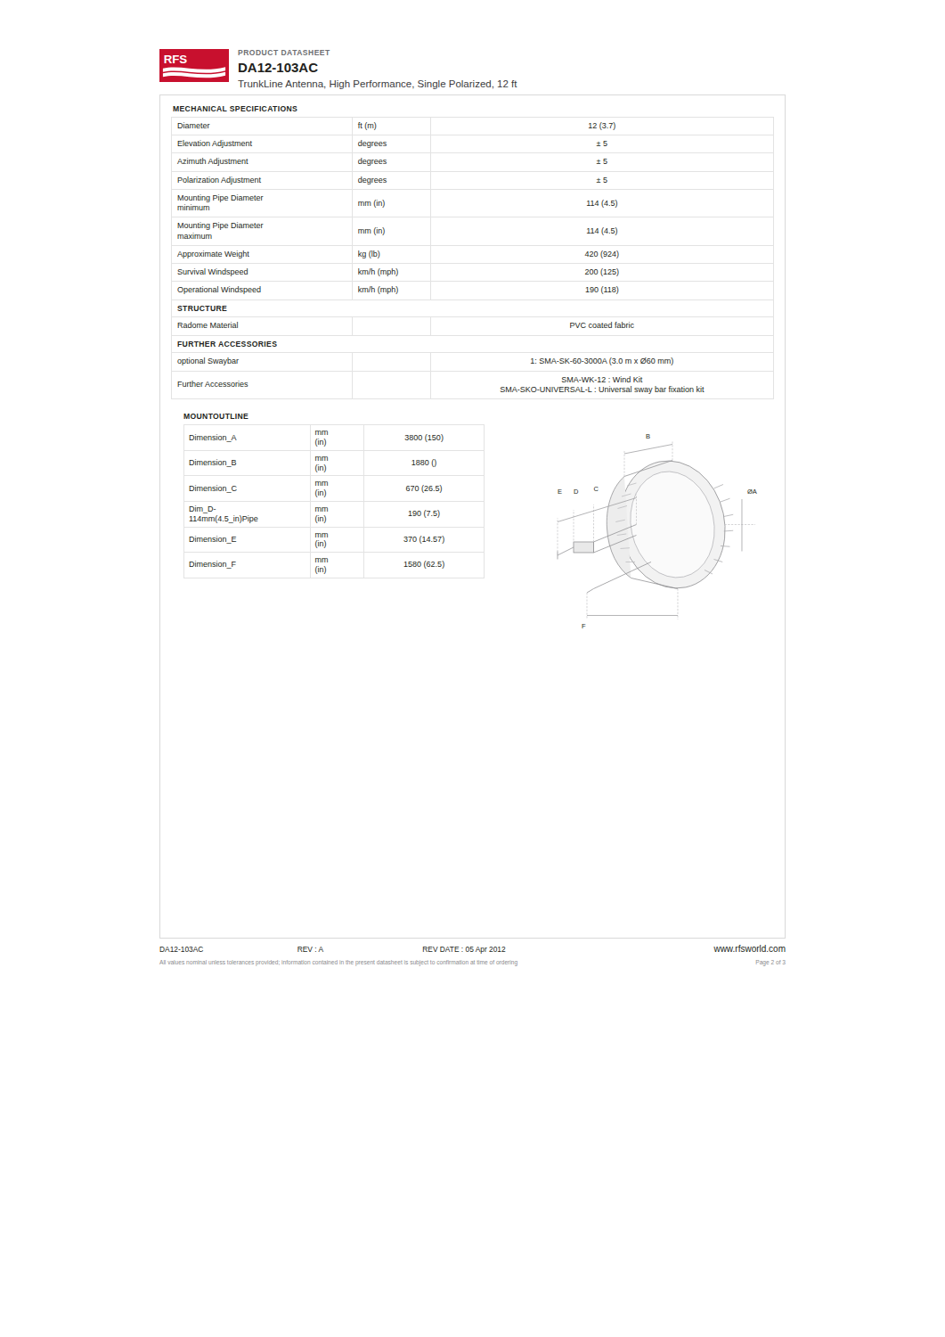RFS
PRODUCT DATASHEET
DA12-103AC
TrunkLine Antenna, High Performance, Single Polarized, 12 ft
MECHANICAL SPECIFICATIONS
| Diameter | ft (m) | 12 (3.7) |
| Elevation Adjustment | degrees | ± 5 |
| Azimuth Adjustment | degrees | ± 5 |
| Polarization Adjustment | degrees | ± 5 |
| Mounting Pipe Diameter minimum | mm (in) | 114 (4.5) |
| Mounting Pipe Diameter maximum | mm (in) | 114 (4.5) |
| Approximate Weight | kg (lb) | 420 (924) |
| Survival Windspeed | km/h (mph) | 200 (125) |
| Operational Windspeed | km/h (mph) | 190 (118) |
| STRUCTURE |
| Radome Material | | PVC coated fabric |
| FURTHER ACCESSORIES |
| optional Swaybar | | 1: SMA-SK-60-3000A (3.0 m x Ø60 mm) |
| Further Accessories | | SMA-WK-12 : Wind Kit SMA-SKO-UNIVERSAL-L : Universal sway bar fixation kit |
MOUNTOUTLINE
| Dimension_A | mm (in) | 3800 (150) |
| Dimension_B | mm (in) | 1880 () |
| Dimension_C | mm (in) | 670 (26.5) |
| Dim_D- 114mm(4.5_in)Pipe | mm (in) | 190 (7.5) |
| Dimension_E | mm (in) | 370 (14.57) |
| Dimension_F | mm (in) | 1580 (62.5) |
B E D C ØA F
DA12-103AC
REV : A
REV DATE : 05 Apr 2012
www.rfsworld.com
All values nominal unless tolerances provided; information contained in the present datasheet is subject to confirmation at time of ordering
Page 2 of 3